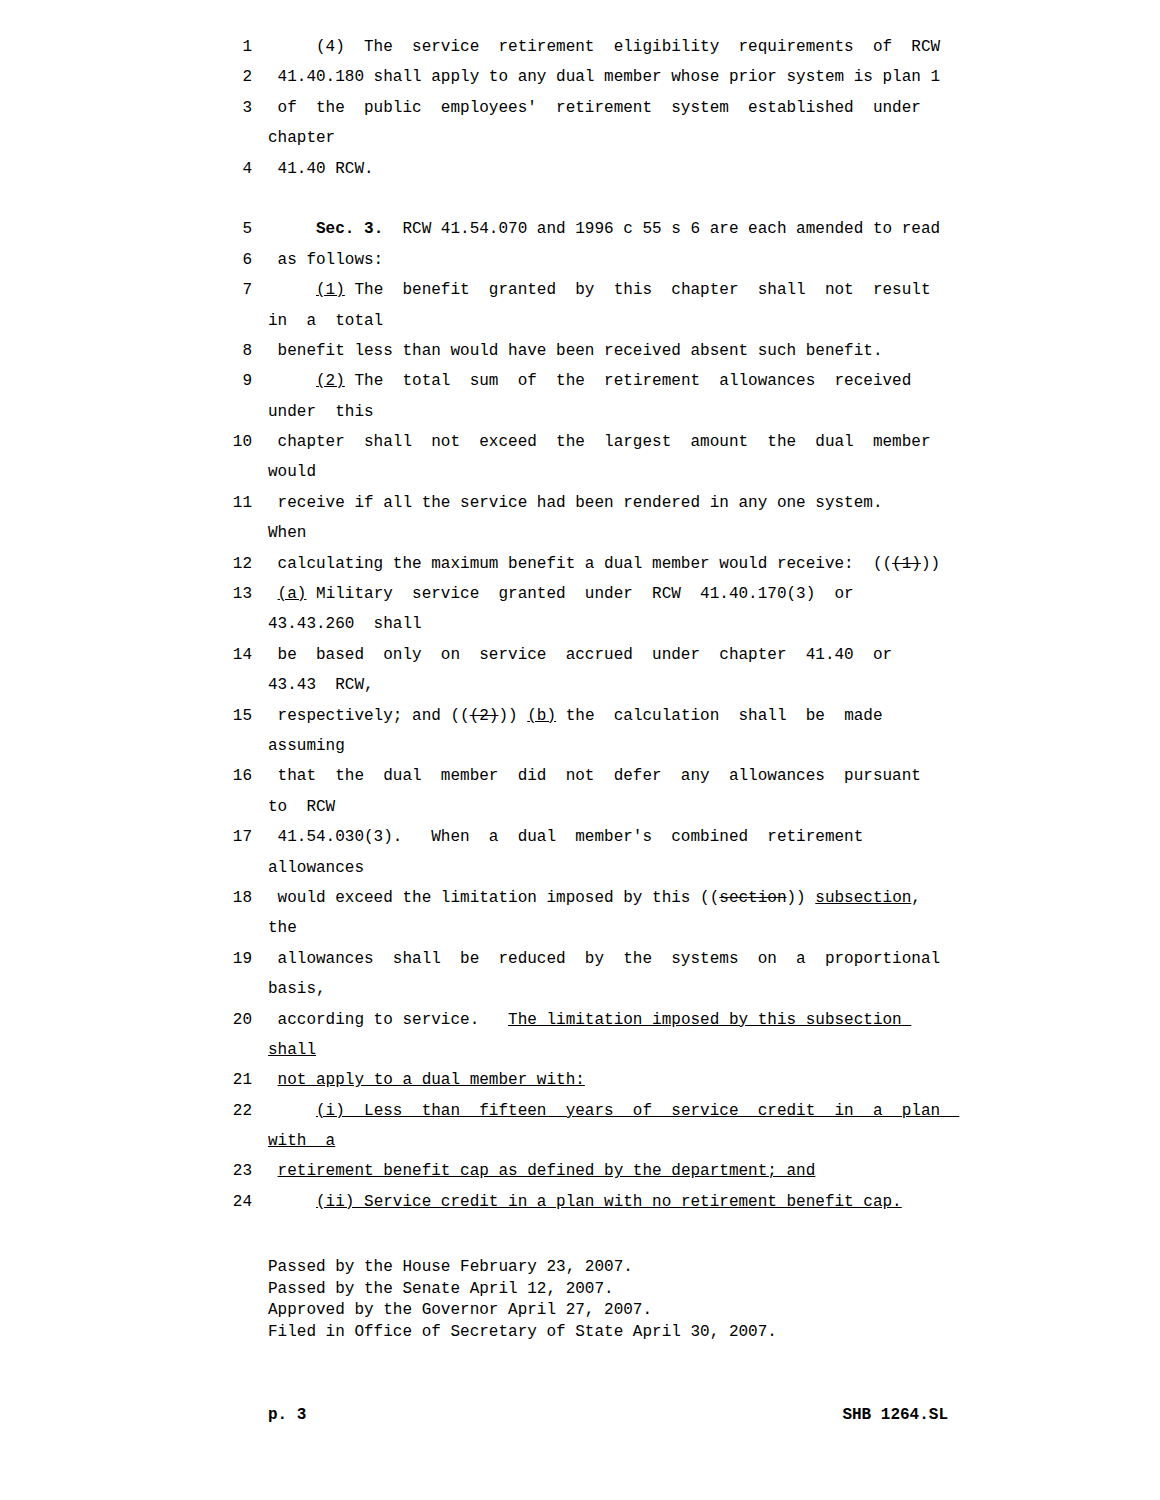1 (4) The service retirement eligibility requirements of RCW
2 41.40.180 shall apply to any dual member whose prior system is plan 1
3 of the public employees' retirement system established under chapter
4 41.40 RCW.
5 Sec. 3. RCW 41.54.070 and 1996 c 55 s 6 are each amended to read
6 as follows:
7 (1) The benefit granted by this chapter shall not result in a total
8 benefit less than would have been received absent such benefit.
9 (2) The total sum of the retirement allowances received under this
10 chapter shall not exceed the largest amount the dual member would
11 receive if all the service had been rendered in any one system. When
12 calculating the maximum benefit a dual member would receive: (((1)))
13 (a) Military service granted under RCW 41.40.170(3) or 43.43.260 shall
14 be based only on service accrued under chapter 41.40 or 43.43 RCW,
15 respectively; and (((2))) (b) the calculation shall be made assuming
16 that the dual member did not defer any allowances pursuant to RCW
17 41.54.030(3). When a dual member's combined retirement allowances
18 would exceed the limitation imposed by this ((section)) subsection, the
19 allowances shall be reduced by the systems on a proportional basis,
20 according to service. The limitation imposed by this subsection shall
21 not apply to a dual member with:
22 (i) Less than fifteen years of service credit in a plan with a
23 retirement benefit cap as defined by the department; and
24 (ii) Service credit in a plan with no retirement benefit cap.
Passed by the House February 23, 2007.
Passed by the Senate April 12, 2007.
Approved by the Governor April 27, 2007.
Filed in Office of Secretary of State April 30, 2007.
p. 3 SHB 1264.SL